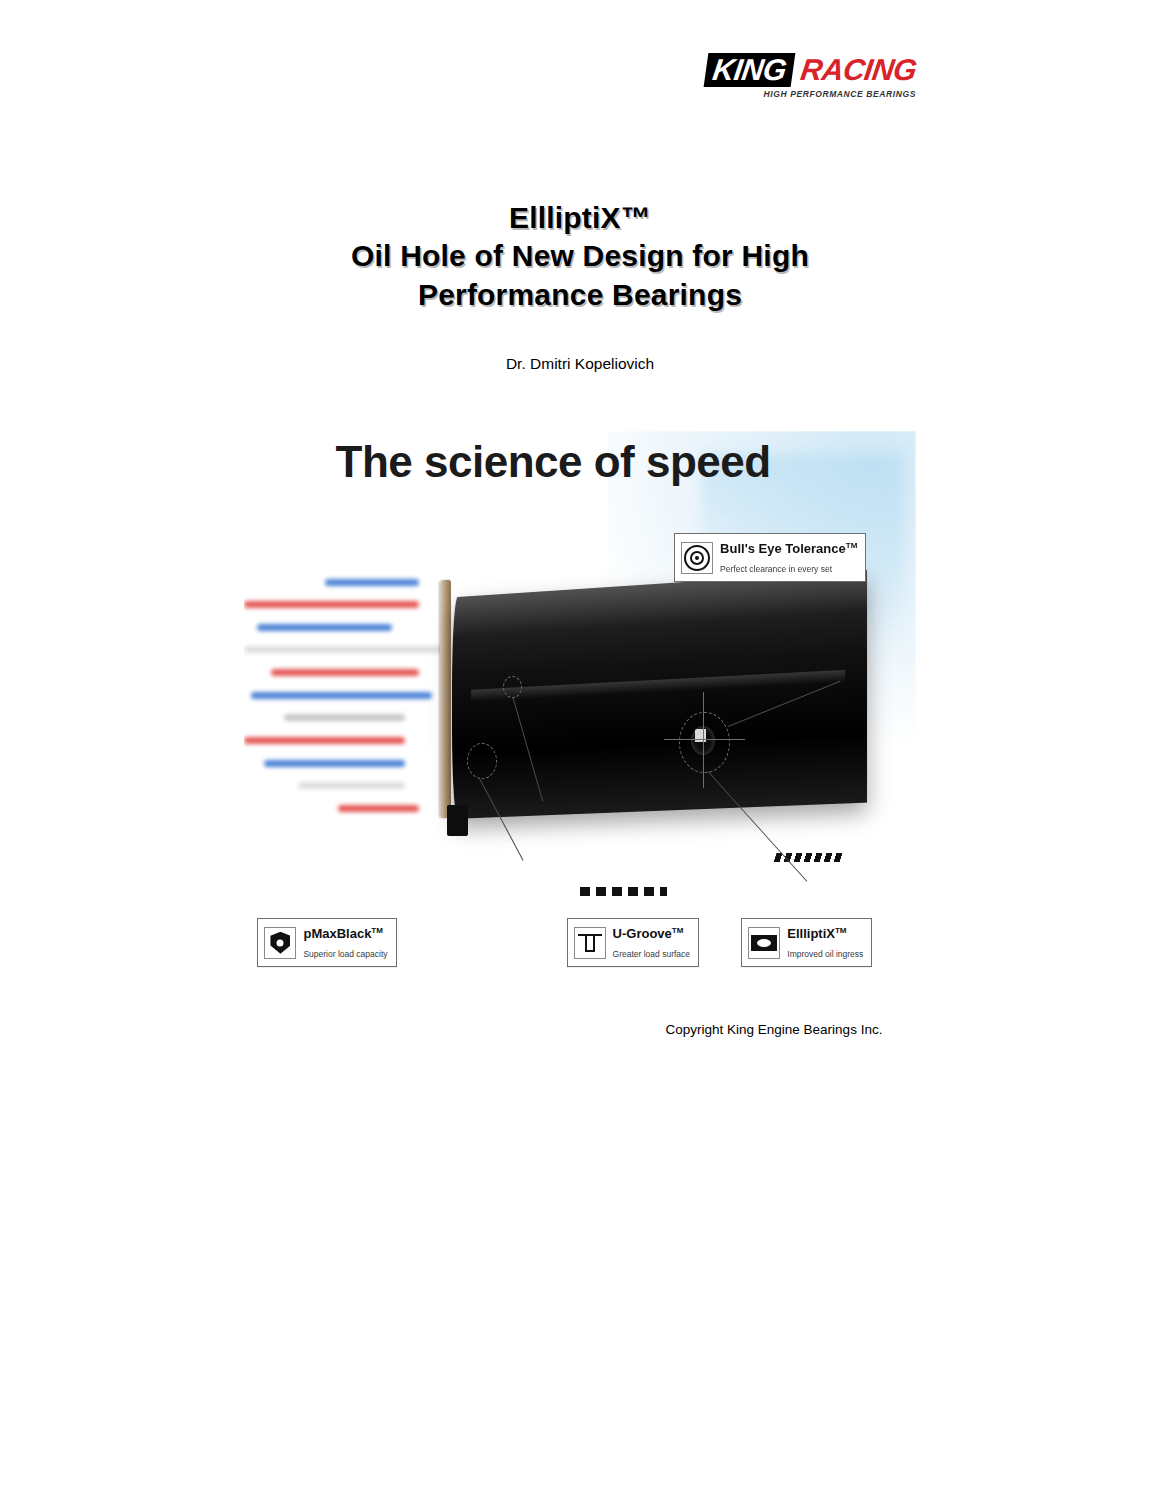KING RACING
HIGH PERFORMANCE BEARINGS
EllliptiX™
Oil Hole of New Design for High
Performance Bearings
Dr. Dmitri Kopeliovich
The science of speed
Bull's Eye ToleranceTM
Perfect clearance in every set
pMaxBlackTM
Superior load capacity
U-GrooveTM
Greater load surface
EllliptiXTM
Improved oil ingress
Copyright King Engine Bearings Inc.